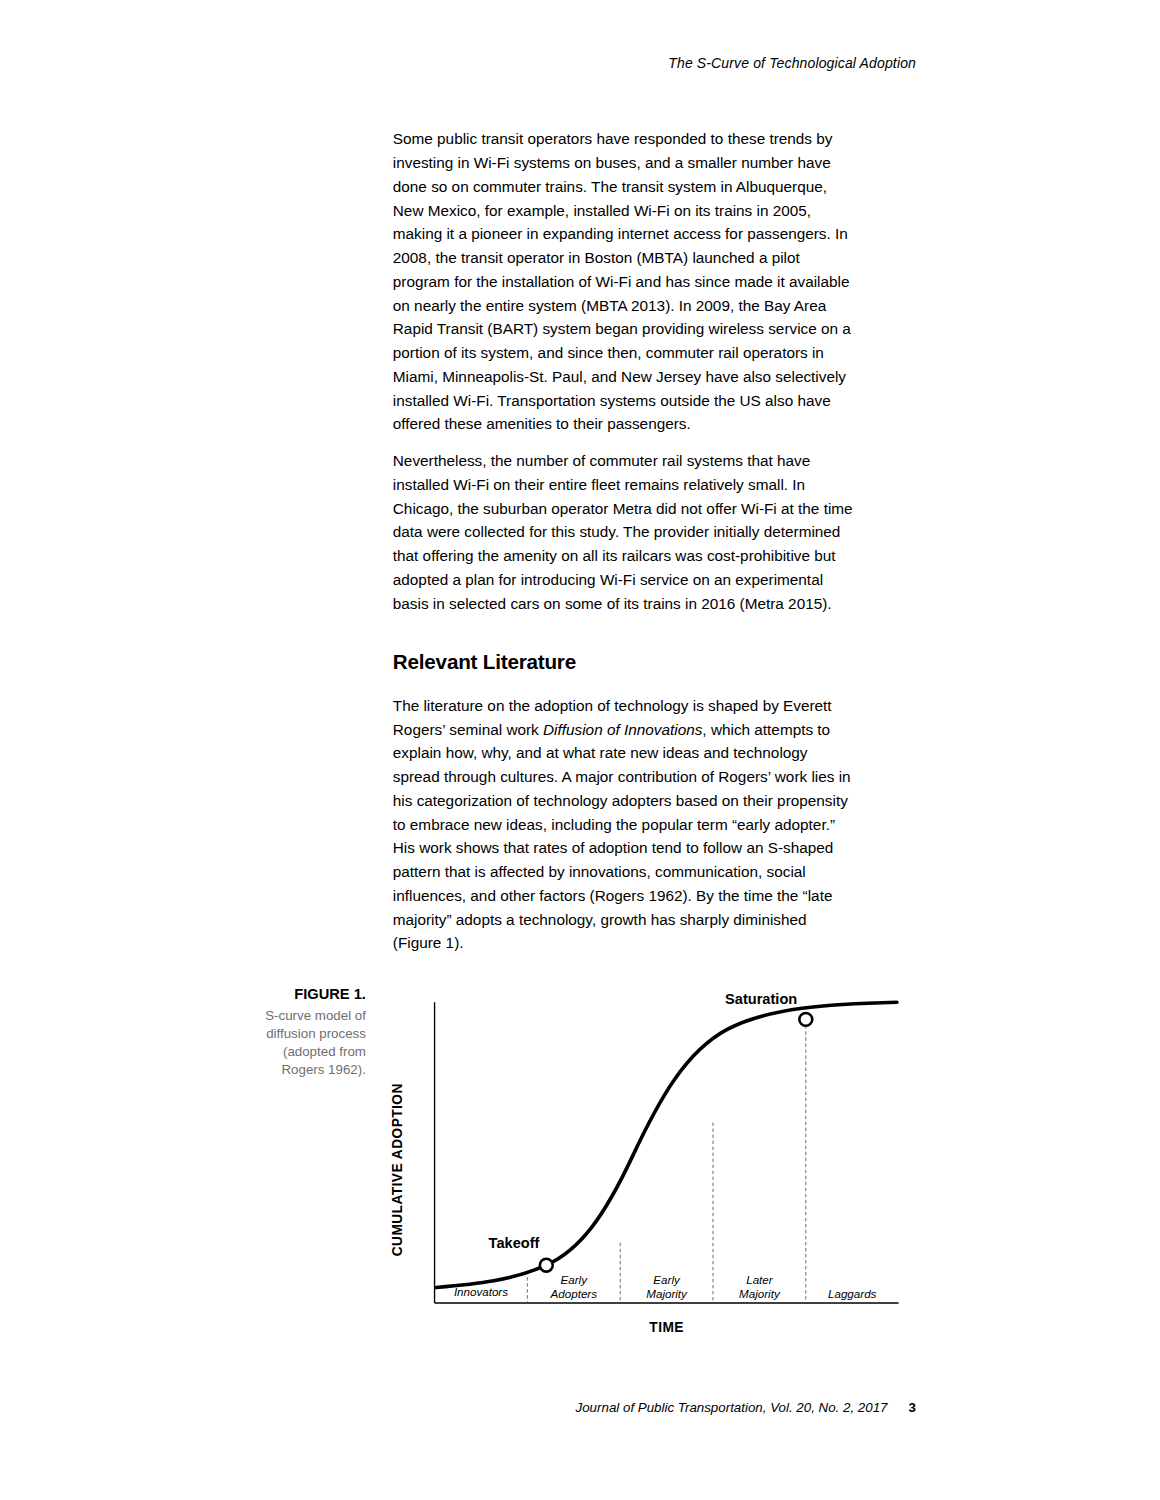The S-Curve of Technological Adoption
Some public transit operators have responded to these trends by investing in Wi-Fi systems on buses, and a smaller number have done so on commuter trains. The transit system in Albuquerque, New Mexico, for example, installed Wi-Fi on its trains in 2005, making it a pioneer in expanding internet access for passengers. In 2008, the transit operator in Boston (MBTA) launched a pilot program for the installation of Wi-Fi and has since made it available on nearly the entire system (MBTA 2013). In 2009, the Bay Area Rapid Transit (BART) system began providing wireless service on a portion of its system, and since then, commuter rail operators in Miami, Minneapolis-St. Paul, and New Jersey have also selectively installed Wi-Fi. Transportation systems outside the US also have offered these amenities to their passengers.
Nevertheless, the number of commuter rail systems that have installed Wi-Fi on their entire fleet remains relatively small. In Chicago, the suburban operator Metra did not offer Wi-Fi at the time data were collected for this study. The provider initially determined that offering the amenity on all its railcars was cost-prohibitive but adopted a plan for introducing Wi-Fi service on an experimental basis in selected cars on some of its trains in 2016 (Metra 2015).
Relevant Literature
The literature on the adoption of technology is shaped by Everett Rogers’ seminal work Diffusion of Innovations, which attempts to explain how, why, and at what rate new ideas and technology spread through cultures. A major contribution of Rogers’ work lies in his categorization of technology adopters based on their propensity to embrace new ideas, including the popular term “early adopter.” His work shows that rates of adoption tend to follow an S-shaped pattern that is affected by innovations, communication, social influences, and other factors (Rogers 1962). By the time the “late majority” adopts a technology, growth has sharply diminished (Figure 1).
FIGURE 1. S-curve model of diffusion process (adopted from Rogers 1962).
CUMULATIVE ADOPTION Takeoff Saturation Innovators Early Adopters Early Majority Later Majority Laggards TIME
Journal of Public Transportation, Vol. 20, No. 2, 20173